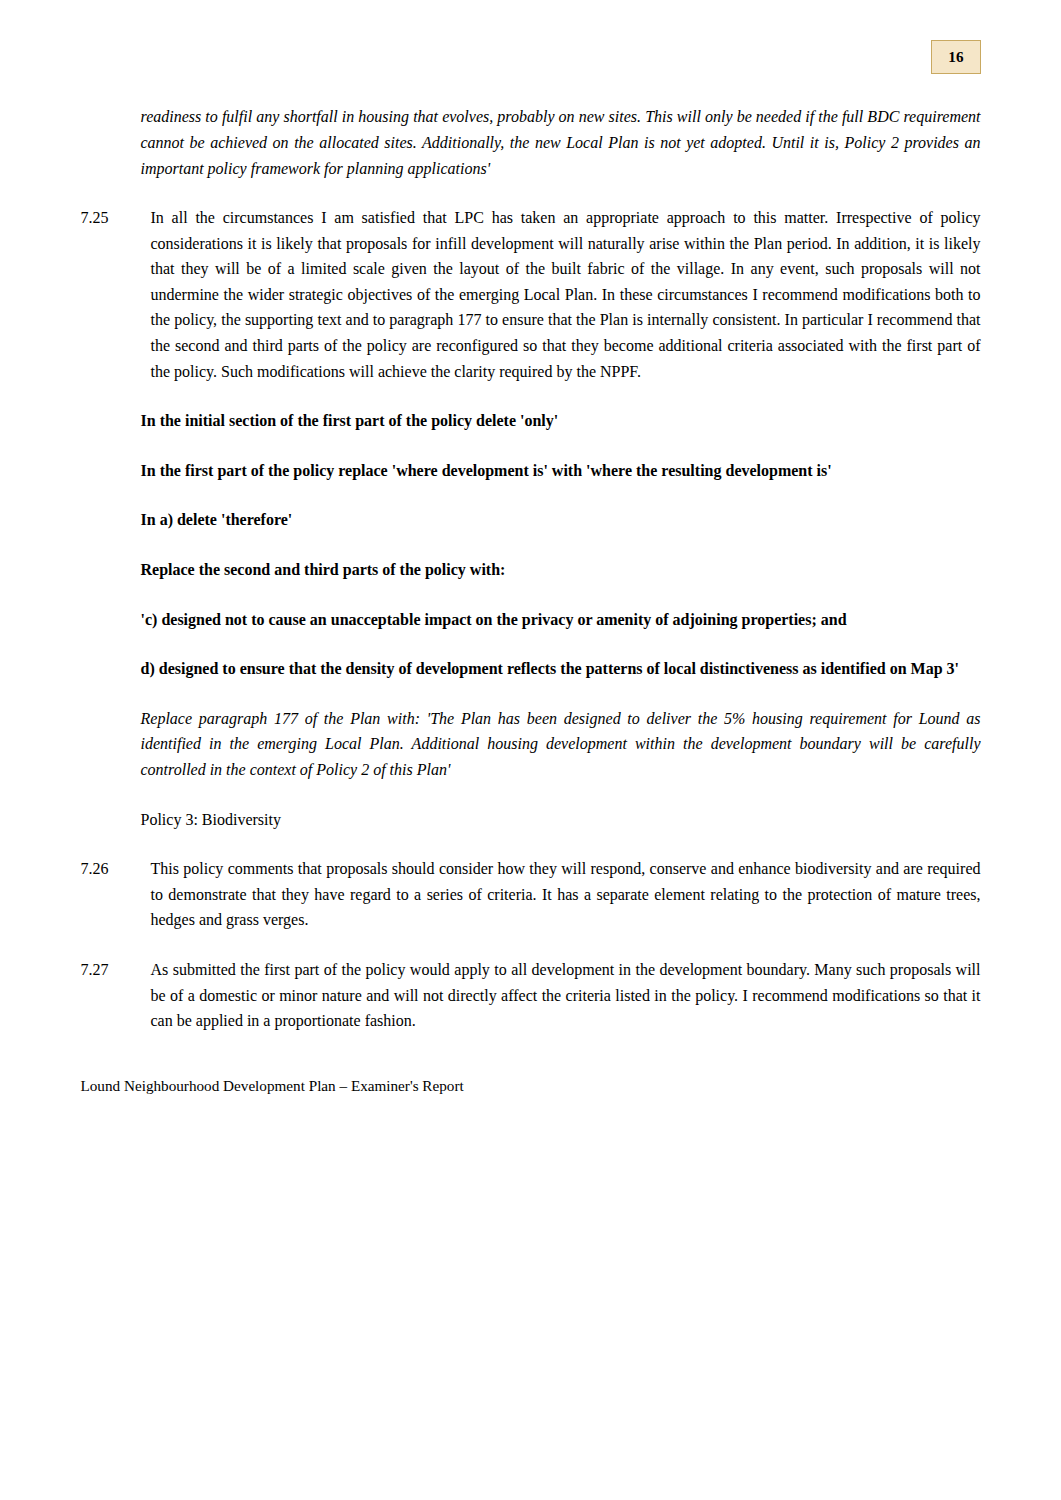16
readiness to fulfil any shortfall in housing that evolves, probably on new sites. This will only be needed if the full BDC requirement cannot be achieved on the allocated sites. Additionally, the new Local Plan is not yet adopted. Until it is, Policy 2 provides an important policy framework for planning applications'
7.25
In all the circumstances I am satisfied that LPC has taken an appropriate approach to this matter. Irrespective of policy considerations it is likely that proposals for infill development will naturally arise within the Plan period. In addition, it is likely that they will be of a limited scale given the layout of the built fabric of the village. In any event, such proposals will not undermine the wider strategic objectives of the emerging Local Plan. In these circumstances I recommend modifications both to the policy, the supporting text and to paragraph 177 to ensure that the Plan is internally consistent. In particular I recommend that the second and third parts of the policy are reconfigured so that they become additional criteria associated with the first part of the policy. Such modifications will achieve the clarity required by the NPPF.
In the initial section of the first part of the policy delete 'only'
In the first part of the policy replace 'where development is' with 'where the resulting development is'
In a) delete 'therefore'
Replace the second and third parts of the policy with:
'c) designed not to cause an unacceptable impact on the privacy or amenity of adjoining properties; and
d) designed to ensure that the density of development reflects the patterns of local distinctiveness as identified on Map 3'
Replace paragraph 177 of the Plan with: 'The Plan has been designed to deliver the 5% housing requirement for Lound as identified in the emerging Local Plan. Additional housing development within the development boundary will be carefully controlled in the context of Policy 2 of this Plan'
Policy 3: Biodiversity
7.26
This policy comments that proposals should consider how they will respond, conserve and enhance biodiversity and are required to demonstrate that they have regard to a series of criteria. It has a separate element relating to the protection of mature trees, hedges and grass verges.
7.27
As submitted the first part of the policy would apply to all development in the development boundary. Many such proposals will be of a domestic or minor nature and will not directly affect the criteria listed in the policy. I recommend modifications so that it can be applied in a proportionate fashion.
Lound Neighbourhood Development Plan – Examiner's Report